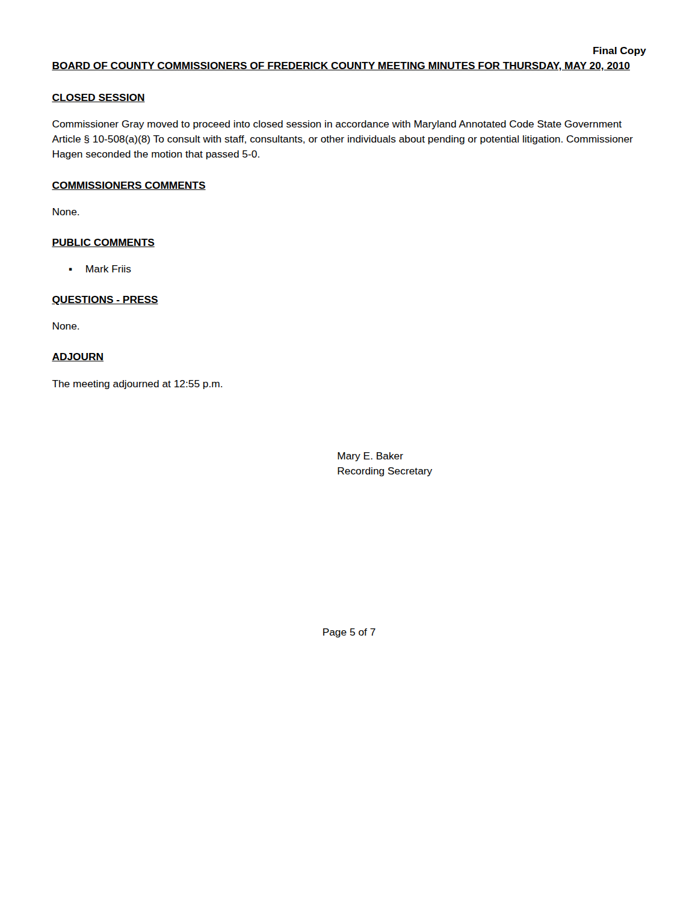Final Copy
BOARD OF COUNTY COMMISSIONERS OF FREDERICK COUNTY MEETING MINUTES FOR THURSDAY, MAY 20, 2010
CLOSED SESSION
Commissioner Gray moved to proceed into closed session in accordance with Maryland Annotated Code State Government Article § 10-508(a)(8) To consult with staff, consultants, or other individuals about pending or potential litigation. Commissioner Hagen seconded the motion that passed 5-0.
COMMISSIONERS COMMENTS
None.
PUBLIC COMMENTS
Mark Friis
QUESTIONS - PRESS
None.
ADJOURN
The meeting adjourned at 12:55 p.m.
Mary E. Baker
Recording Secretary
Page 5 of 7